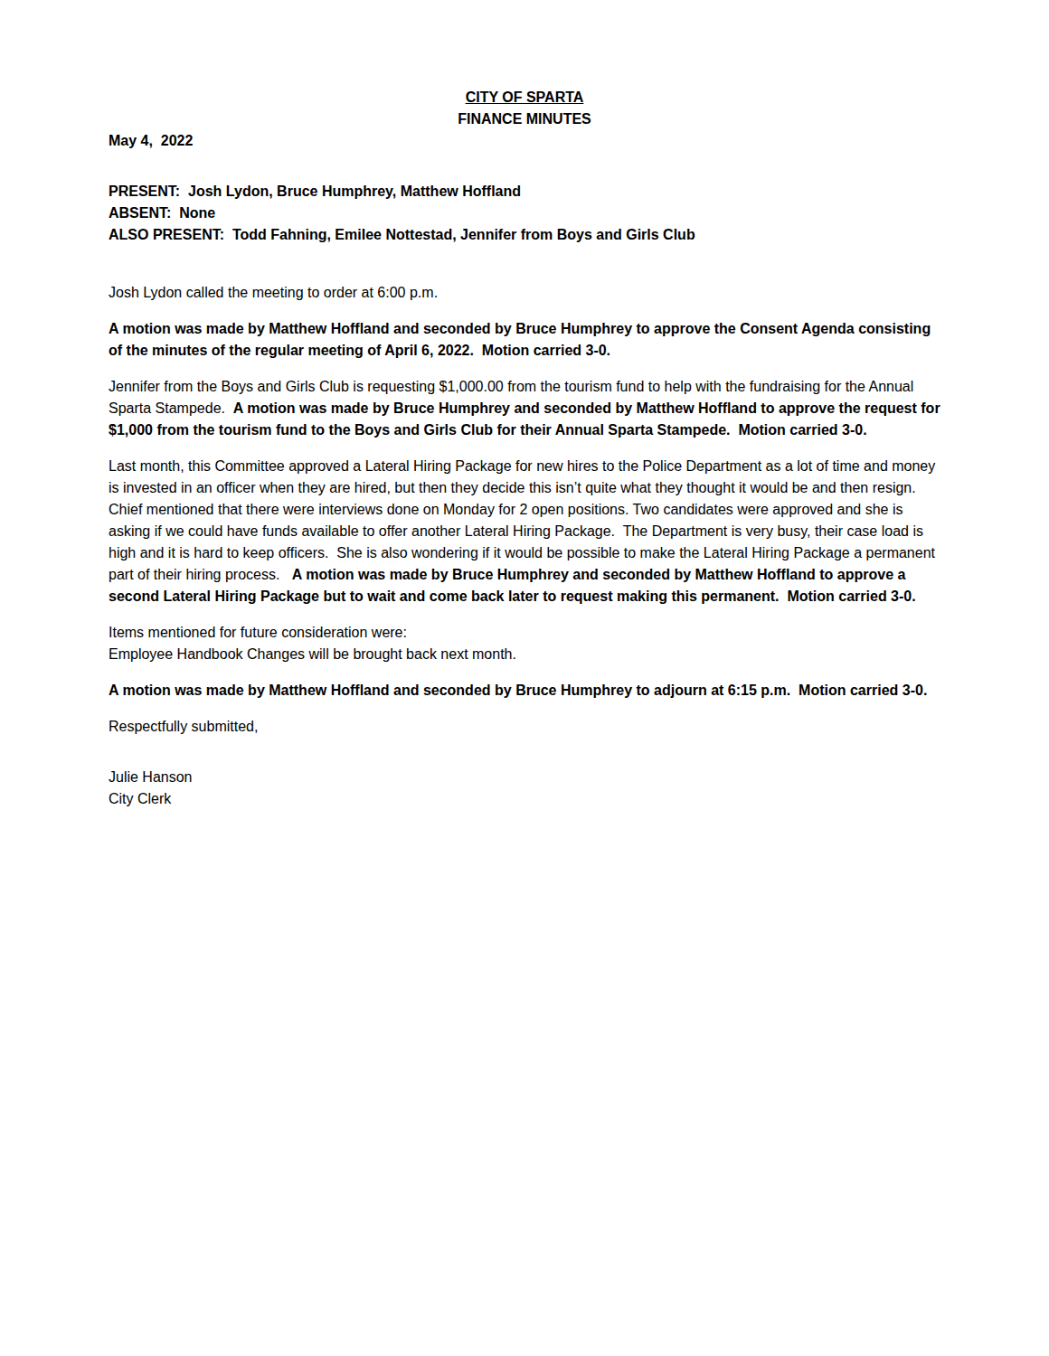CITY OF SPARTA
FINANCE MINUTES
May 4, 2022
PRESENT: Josh Lydon, Bruce Humphrey, Matthew Hoffland
ABSENT: None
ALSO PRESENT: Todd Fahning, Emilee Nottestad, Jennifer from Boys and Girls Club
Josh Lydon called the meeting to order at 6:00 p.m.
A motion was made by Matthew Hoffland and seconded by Bruce Humphrey to approve the Consent Agenda consisting of the minutes of the regular meeting of April 6, 2022. Motion carried 3-0.
Jennifer from the Boys and Girls Club is requesting $1,000.00 from the tourism fund to help with the fundraising for the Annual Sparta Stampede. A motion was made by Bruce Humphrey and seconded by Matthew Hoffland to approve the request for $1,000 from the tourism fund to the Boys and Girls Club for their Annual Sparta Stampede. Motion carried 3-0.
Last month, this Committee approved a Lateral Hiring Package for new hires to the Police Department as a lot of time and money is invested in an officer when they are hired, but then they decide this isn’t quite what they thought it would be and then resign. Chief mentioned that there were interviews done on Monday for 2 open positions. Two candidates were approved and she is asking if we could have funds available to offer another Lateral Hiring Package. The Department is very busy, their case load is high and it is hard to keep officers. She is also wondering if it would be possible to make the Lateral Hiring Package a permanent part of their hiring process. A motion was made by Bruce Humphrey and seconded by Matthew Hoffland to approve a second Lateral Hiring Package but to wait and come back later to request making this permanent. Motion carried 3-0.
Items mentioned for future consideration were:
Employee Handbook Changes will be brought back next month.
A motion was made by Matthew Hoffland and seconded by Bruce Humphrey to adjourn at 6:15 p.m. Motion carried 3-0.
Respectfully submitted,
Julie Hanson
City Clerk